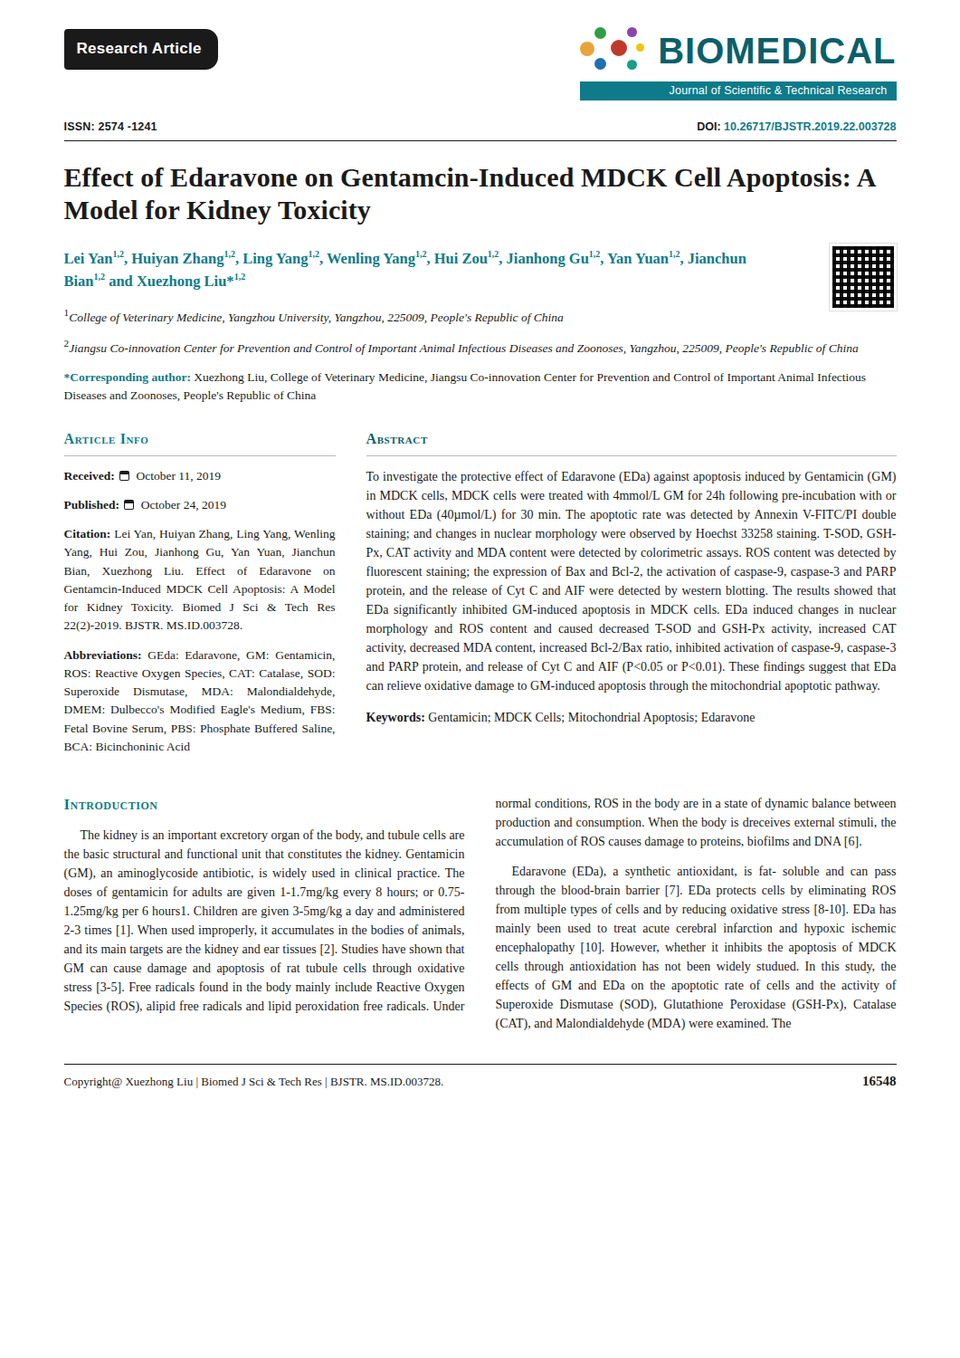Research Article
BIOMEDICAL
Journal of Scientific & Technical Research
ISSN: 2574 -1241
DOI: 10.26717/BJSTR.2019.22.003728
Effect of Edaravone on Gentamcin-Induced MDCK Cell Apoptosis: A Model for Kidney Toxicity
Lei Yan1,2, Huiyan Zhang1,2, Ling Yang1,2, Wenling Yang1,2, Hui Zou1,2, Jianhong Gu1,2, Yan Yuan1,2, Jianchun Bian1,2 and Xuezhong Liu*1,2
1College of Veterinary Medicine, Yangzhou University, Yangzhou, 225009, People's Republic of China
2Jiangsu Co-innovation Center for Prevention and Control of Important Animal Infectious Diseases and Zoonoses, Yangzhou, 225009, People's Republic of China
*Corresponding author: Xuezhong Liu, College of Veterinary Medicine, Jiangsu Co-innovation Center for Prevention and Control of Important Animal Infectious Diseases and Zoonoses, People's Republic of China
Article Info
Received: October 11, 2019
Published: October 24, 2019
Citation: Lei Yan, Huiyan Zhang, Ling Yang, Wenling Yang, Hui Zou, Jianhong Gu, Yan Yuan, Jianchun Bian, Xuezhong Liu. Effect of Edaravone on Gentamcin-Induced MDCK Cell Apoptosis: A Model for Kidney Toxicity. Biomed J Sci & Tech Res 22(2)-2019. BJSTR. MS.ID.003728.
Abbreviations: GEda: Edaravone, GM: Gentamicin, ROS: Reactive Oxygen Species, CAT: Catalase, SOD: Superoxide Dismutase, MDA: Malondialdehyde, DMEM: Dulbecco's Modified Eagle's Medium, FBS: Fetal Bovine Serum, PBS: Phosphate Buffered Saline, BCA: Bicinchoninic Acid
Abstract
To investigate the protective effect of Edaravone (EDa) against apoptosis induced by Gentamicin (GM) in MDCK cells, MDCK cells were treated with 4mmol/L GM for 24h following pre-incubation with or without EDa (40µmol/L) for 30 min. The apoptotic rate was detected by Annexin V-FITC/PI double staining; and changes in nuclear morphology were observed by Hoechst 33258 staining. T-SOD, GSH-Px, CAT activity and MDA content were detected by colorimetric assays. ROS content was detected by fluorescent staining; the expression of Bax and Bcl-2, the activation of caspase-9, caspase-3 and PARP protein, and the release of Cyt C and AIF were detected by western blotting. The results showed that EDa significantly inhibited GM-induced apoptosis in MDCK cells. EDa induced changes in nuclear morphology and ROS content and caused decreased T-SOD and GSH-Px activity, increased CAT activity, decreased MDA content, increased Bcl-2/Bax ratio, inhibited activation of caspase-9, caspase-3 and PARP protein, and release of Cyt C and AIF (P<0.05 or P<0.01). These findings suggest that EDa can relieve oxidative damage to GM-induced apoptosis through the mitochondrial apoptotic pathway.
Keywords: Gentamicin; MDCK Cells; Mitochondrial Apoptosis; Edaravone
Introduction
The kidney is an important excretory organ of the body, and tubule cells are the basic structural and functional unit that constitutes the kidney. Gentamicin (GM), an aminoglycoside antibiotic, is widely used in clinical practice. The doses of gentamicin for adults are given 1-1.7mg/kg every 8 hours; or 0.75-1.25mg/kg per 6 hours1. Children are given 3-5mg/kg a day and administered 2-3 times [1]. When used improperly, it accumulates in the bodies of animals, and its main targets are the kidney and ear tissues [2]. Studies have shown that GM can cause damage and apoptosis of rat tubule cells through oxidative stress [3-5]. Free radicals found in the body mainly include Reactive Oxygen Species (ROS), alipid free radicals and lipid peroxidation free radicals. Under normal conditions, ROS in the body are in a state of dynamic balance between production and consumption. When the body is dreceives external stimuli, the accumulation of ROS causes damage to proteins, biofilms and DNA [6].
Edaravone (EDa), a synthetic antioxidant, is fat- soluble and can pass through the blood-brain barrier [7]. EDa protects cells by eliminating ROS from multiple types of cells and by reducing oxidative stress [8-10]. EDa has mainly been used to treat acute cerebral infarction and hypoxic ischemic encephalopathy [10]. However, whether it inhibits the apoptosis of MDCK cells through antioxidation has not been widely studued. In this study, the effects of GM and EDa on the apoptotic rate of cells and the activity of Superoxide Dismutase (SOD), Glutathione Peroxidase (GSH-Px), Catalase (CAT), and Malondialdehyde (MDA) were examined. The
Copyright@ Xuezhong Liu | Biomed J Sci & Tech Res | BJSTR. MS.ID.003728.
16548